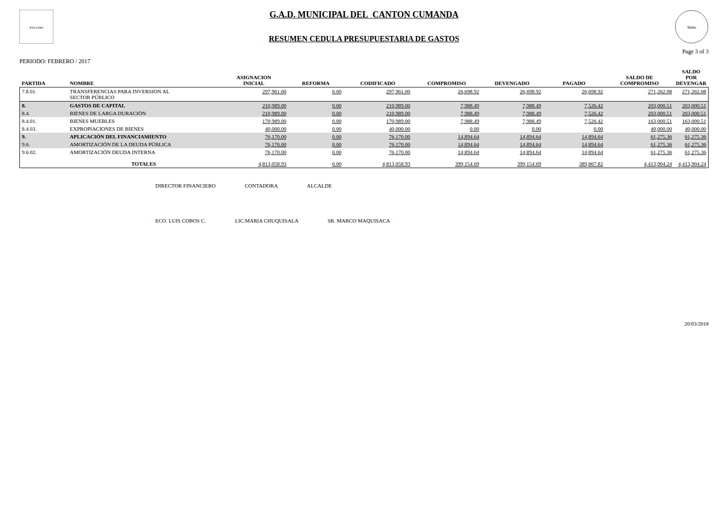G.A.D. MUNICIPAL DEL CANTON CUMANDA
RESUMEN CEDULA PRESUPUESTARIA DE GASTOS
Page 3 of 3
PERIODO: FEBRERO / 2017
| PARTIDA | NOMBRE | ASIGNACION INICIAL | REFORMA | CODIFICADO | COMPROMISO | DEVENGADO | PAGADO | SALDO DE COMPROMISO | SALDO POR DEVENGAR |
| --- | --- | --- | --- | --- | --- | --- | --- | --- | --- |
| 7.8.01. | TRANSFERENCIAS PARA INVERSION AL SECTOR PÚBLICO | 297,961.00 | 0.00 | 297,961.00 | 26,698.92 | 26,698.92 | 26,698.92 | 271,262.08 | 271,262.08 |
| 8. | GASTOS DE CAPITAL | 210,989.00 | 0.00 | 210,989.00 | 7,988.49 | 7,988.49 | 7,526.42 | 203,000.51 | 203,000.51 |
| 8.4. | BIENES DE LARGA DURACIÓN | 210,989.00 | 0.00 | 210,989.00 | 7,988.49 | 7,988.49 | 7,526.42 | 203,000.51 | 203,000.51 |
| 8.4.01. | BIENES MUEBLES | 170,989.00 | 0.00 | 170,989.00 | 7,988.49 | 7,988.49 | 7,526.42 | 163,000.51 | 163,000.51 |
| 8.4.03. | EXPROPIACIONES DE BIENES | 40,000.00 | 0.00 | 40,000.00 | 0.00 | 0.00 | 0.00 | 40,000.00 | 40,000.00 |
| 9. | APLICACIÓN DEL FINANCIAMIENTO | 76,170.00 | 0.00 | 76,170.00 | 14,894.64 | 14,894.64 | 14,894.64 | 61,275.36 | 61,275.36 |
| 9.6. | AMORTIZACIÓN DE LA DEUDA PÚBLICA | 76,170.00 | 0.00 | 76,170.00 | 14,894.64 | 14,894.64 | 14,894.64 | 61,275.36 | 61,275.36 |
| 9.6.02. | AMORTIZACIÓN DEUDA INTERNA | 76,170.00 | 0.00 | 76,170.00 | 14,894.64 | 14,894.64 | 14,894.64 | 61,275.36 | 61,275.36 |
| | TOTALES | 4,813,058.93 | 0.00 | 4,813,058.93 | 399,154.69 | 399,154.69 | 389,867.82 | 4,413,904.24 | 4,413,904.24 |
DIRECTOR FINANCIERO CONTADORA ALCALDE
ECO. LUIS COBOS C. LIC.MARIA CHUQUISALA SR. MARCO MAQUISACA
20/03/2018